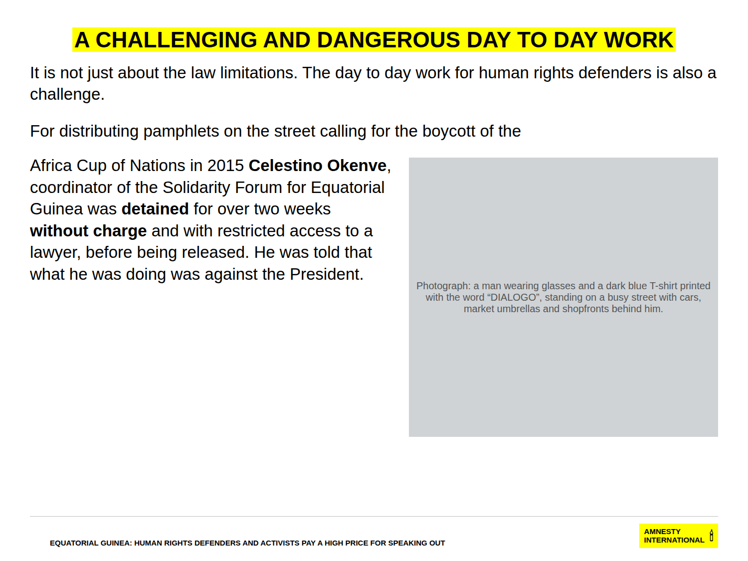A CHALLENGING AND DANGEROUS DAY TO DAY WORK
It is not just about the law limitations. The day to day work for human rights defenders is also a challenge.
For distributing pamphlets on the street calling for the boycott of the
Photograph: a man wearing glasses and a dark blue T-shirt printed with the word “DIALOGO”, standing on a busy street with cars, market umbrellas and shopfronts behind him.
Africa Cup of Nations in 2015 Celestino Okenve, coordinator of the Solidarity Forum for Equatorial Guinea was detained for over two weeks without charge and with restricted access to a lawyer, before being released. He was told that what he was doing was against the President.
EQUATORIAL GUINEA: HUMAN RIGHTS DEFENDERS AND ACTIVISTS PAY A HIGH PRICE FOR SPEAKING OUT
AMNESTY
INTERNATIONAL🕯